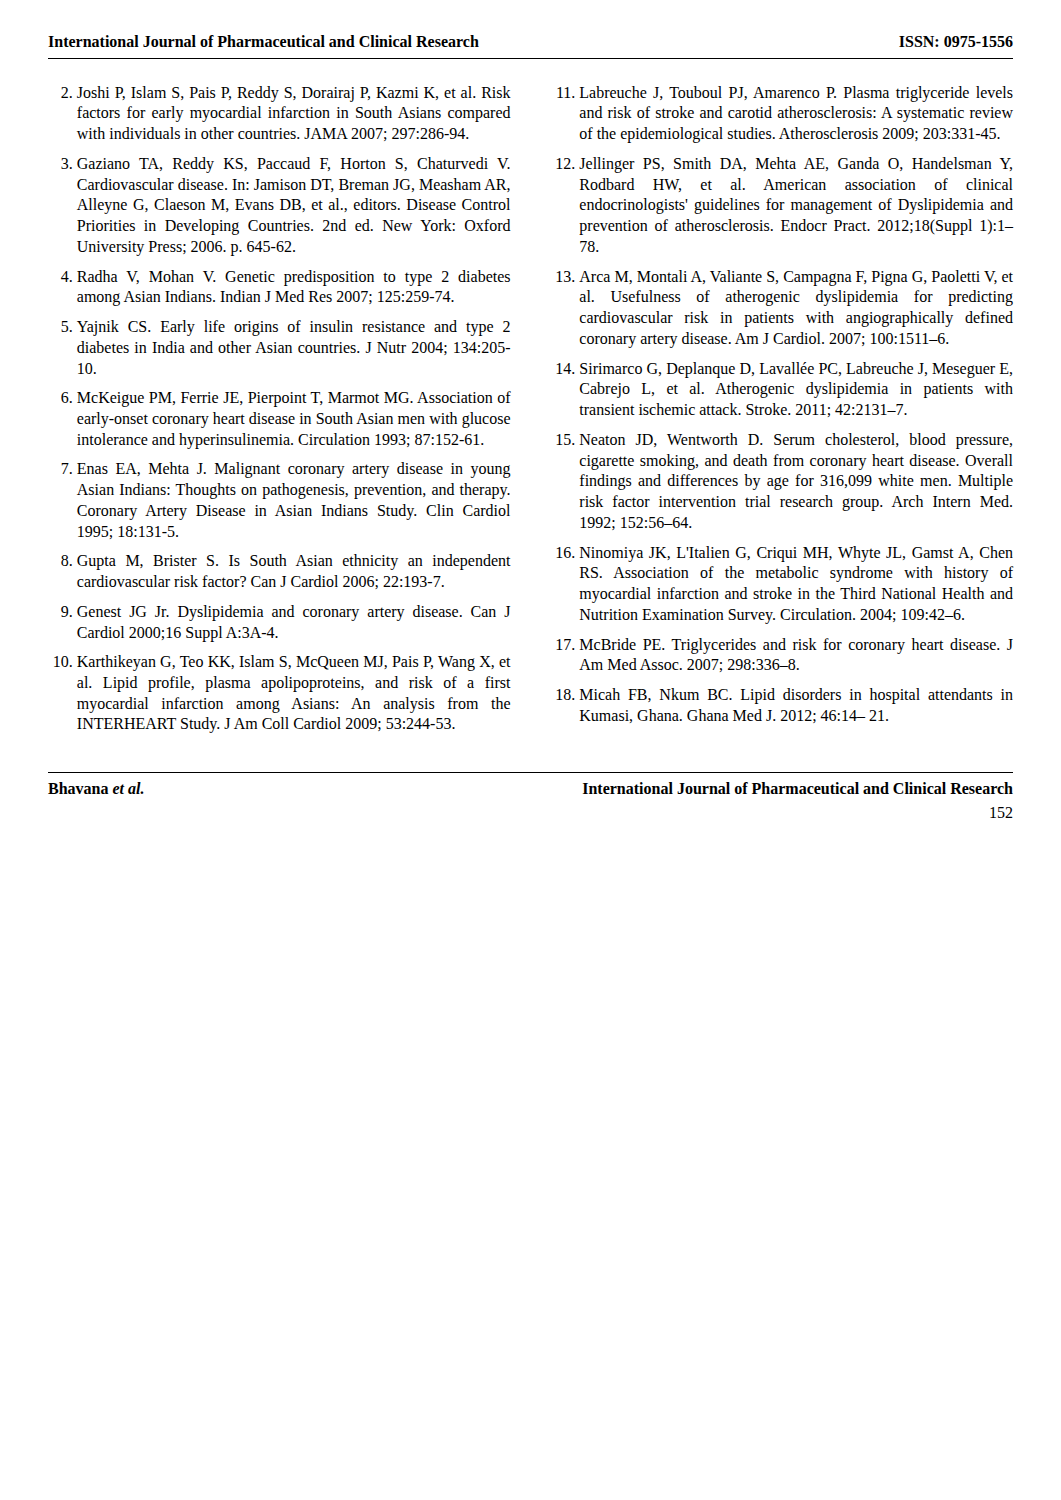International Journal of Pharmaceutical and Clinical Research ISSN: 0975-1556
Joshi P, Islam S, Pais P, Reddy S, Dorairaj P, Kazmi K, et al. Risk factors for early myocardial infarction in South Asians compared with individuals in other countries. JAMA 2007; 297:286-94.
Gaziano TA, Reddy KS, Paccaud F, Horton S, Chaturvedi V. Cardiovascular disease. In: Jamison DT, Breman JG, Measham AR, Alleyne G, Claeson M, Evans DB, et al., editors. Disease Control Priorities in Developing Countries. 2nd ed. New York: Oxford University Press; 2006. p. 645-62.
Radha V, Mohan V. Genetic predisposition to type 2 diabetes among Asian Indians. Indian J Med Res 2007; 125:259-74.
Yajnik CS. Early life origins of insulin resistance and type 2 diabetes in India and other Asian countries. J Nutr 2004; 134:205-10.
McKeigue PM, Ferrie JE, Pierpoint T, Marmot MG. Association of early-onset coronary heart disease in South Asian men with glucose intolerance and hyperinsulinemia. Circulation 1993; 87:152-61.
Enas EA, Mehta J. Malignant coronary artery disease in young Asian Indians: Thoughts on pathogenesis, prevention, and therapy. Coronary Artery Disease in Asian Indians Study. Clin Cardiol 1995; 18:131-5.
Gupta M, Brister S. Is South Asian ethnicity an independent cardiovascular risk factor? Can J Cardiol 2006; 22:193-7.
Genest JG Jr. Dyslipidemia and coronary artery disease. Can J Cardiol 2000;16 Suppl A:3A-4.
Karthikeyan G, Teo KK, Islam S, McQueen MJ, Pais P, Wang X, et al. Lipid profile, plasma apolipoproteins, and risk of a first myocardial infarction among Asians: An analysis from the INTERHEART Study. J Am Coll Cardiol 2009; 53:244-53.
Labreuche J, Touboul PJ, Amarenco P. Plasma triglyceride levels and risk of stroke and carotid atherosclerosis: A systematic review of the epidemiological studies. Atherosclerosis 2009; 203:331-45.
Jellinger PS, Smith DA, Mehta AE, Ganda O, Handelsman Y, Rodbard HW, et al. American association of clinical endocrinologists' guidelines for management of Dyslipidemia and prevention of atherosclerosis. Endocr Pract. 2012;18(Suppl 1):1–78.
Arca M, Montali A, Valiante S, Campagna F, Pigna G, Paoletti V, et al. Usefulness of atherogenic dyslipidemia for predicting cardiovascular risk in patients with angiographically defined coronary artery disease. Am J Cardiol. 2007; 100:1511–6.
Sirimarco G, Deplanque D, Lavallée PC, Labreuche J, Meseguer E, Cabrejo L, et al. Atherogenic dyslipidemia in patients with transient ischemic attack. Stroke. 2011; 42:2131–7.
Neaton JD, Wentworth D. Serum cholesterol, blood pressure, cigarette smoking, and death from coronary heart disease. Overall findings and differences by age for 316,099 white men. Multiple risk factor intervention trial research group. Arch Intern Med. 1992; 152:56–64.
Ninomiya JK, L'Italien G, Criqui MH, Whyte JL, Gamst A, Chen RS. Association of the metabolic syndrome with history of myocardial infarction and stroke in the Third National Health and Nutrition Examination Survey. Circulation. 2004; 109:42–6.
McBride PE. Triglycerides and risk for coronary heart disease. J Am Med Assoc. 2007; 298:336–8.
Micah FB, Nkum BC. Lipid disorders in hospital attendants in Kumasi, Ghana. Ghana Med J. 2012; 46:14– 21.
Bhavana et al. International Journal of Pharmaceutical and Clinical Research
152